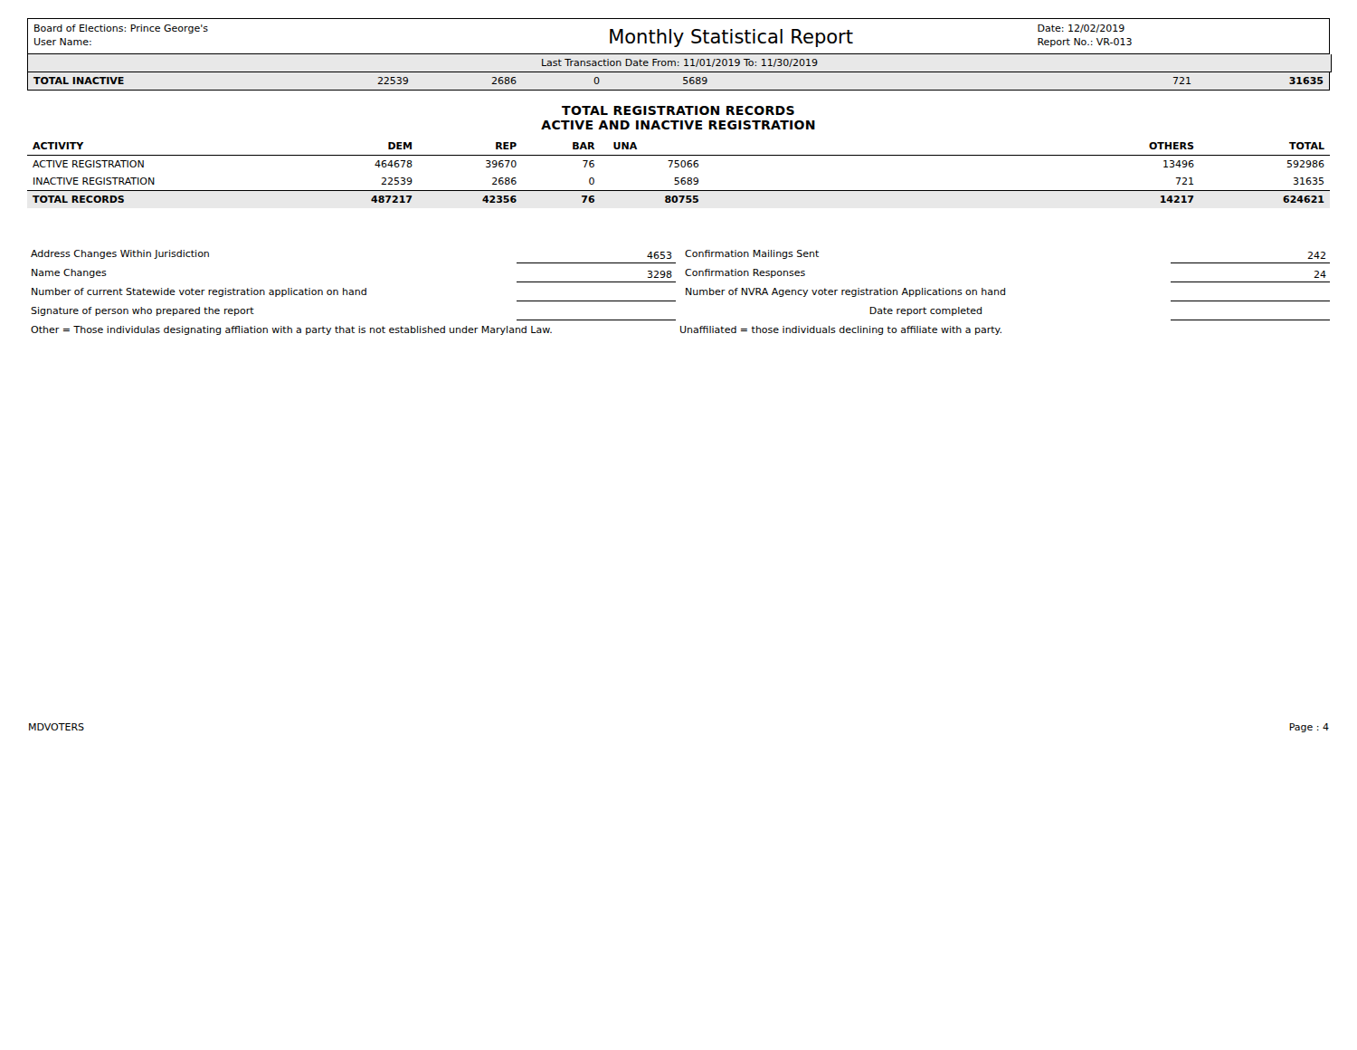| Board of Elections: Prince George's User Name: | Monthly Statistical Report | Date: 12/02/2019 Report No.: VR-013 |
Last Transaction Date From: 11/01/2019 To: 11/30/2019
| TOTAL INACTIVE | 22539 | 2686 | 0 | 5689 | | 721 | 31635 |
TOTAL REGISTRATION RECORDS ACTIVE AND INACTIVE REGISTRATION
| ACTIVITY | DEM | REP | BAR | UNA | | OTHERS | TOTAL |
| --- | --- | --- | --- | --- | --- | --- | --- |
| ACTIVE REGISTRATION | 464678 | 39670 | 76 | 75066 | | 13496 | 592986 |
| INACTIVE REGISTRATION | 22539 | 2686 | 0 | 5689 | | 721 | 31635 |
| TOTAL RECORDS | 487217 | 42356 | 76 | 80755 | | 14217 | 624621 |
| Address Changes Within Jurisdiction | 4653 | Confirmation Mailings Sent | 242 |
| Name Changes | 3298 | Confirmation Responses | 24 |
| Number of current Statewide voter registration application on hand | | Number of NVRA Agency voter registration Applications on hand | |
| Signature of person who prepared the report | | Date report completed | |
| Other = Those individulas designating affliation with a party that is not established under Maryland Law. | Unaffiliated = those individuals declining to affiliate with a party. |
| MDVOTERS | Page : 4 |